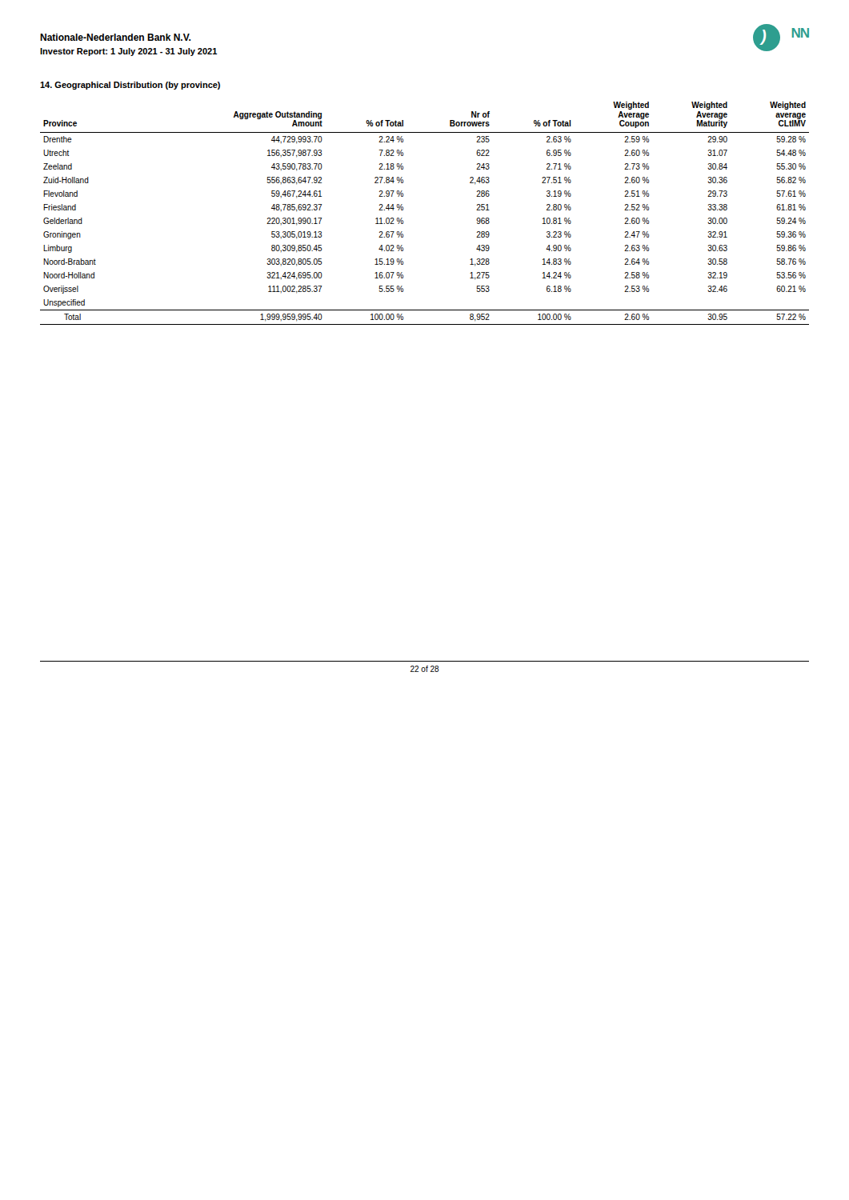)
NN
Nationale-Nederlanden Bank N.V.
Investor Report: 1 July 2021 - 31 July 2021
14. Geographical Distribution (by province)
| Province | Aggregate Outstanding Amount | % of Total | Nr of Borrowers | % of Total | Weighted Average Coupon | Weighted Average Maturity | Weighted average CLtIMV |
| --- | --- | --- | --- | --- | --- | --- | --- |
| Drenthe | 44,729,993.70 | 2.24 % | 235 | 2.63 % | 2.59 % | 29.90 | 59.28 % |
| Utrecht | 156,357,987.93 | 7.82 % | 622 | 6.95 % | 2.60 % | 31.07 | 54.48 % |
| Zeeland | 43,590,783.70 | 2.18 % | 243 | 2.71 % | 2.73 % | 30.84 | 55.30 % |
| Zuid-Holland | 556,863,647.92 | 27.84 % | 2,463 | 27.51 % | 2.60 % | 30.36 | 56.82 % |
| Flevoland | 59,467,244.61 | 2.97 % | 286 | 3.19 % | 2.51 % | 29.73 | 57.61 % |
| Friesland | 48,785,692.37 | 2.44 % | 251 | 2.80 % | 2.52 % | 33.38 | 61.81 % |
| Gelderland | 220,301,990.17 | 11.02 % | 968 | 10.81 % | 2.60 % | 30.00 | 59.24 % |
| Groningen | 53,305,019.13 | 2.67 % | 289 | 3.23 % | 2.47 % | 32.91 | 59.36 % |
| Limburg | 80,309,850.45 | 4.02 % | 439 | 4.90 % | 2.63 % | 30.63 | 59.86 % |
| Noord-Brabant | 303,820,805.05 | 15.19 % | 1,328 | 14.83 % | 2.64 % | 30.58 | 58.76 % |
| Noord-Holland | 321,424,695.00 | 16.07 % | 1,275 | 14.24 % | 2.58 % | 32.19 | 53.56 % |
| Overijssel | 111,002,285.37 | 5.55 % | 553 | 6.18 % | 2.53 % | 32.46 | 60.21 % |
| Unspecified | | | | | | | |
| Total | 1,999,959,995.40 | 100.00 % | 8,952 | 100.00 % | 2.60 % | 30.95 | 57.22 % |
22 of 28